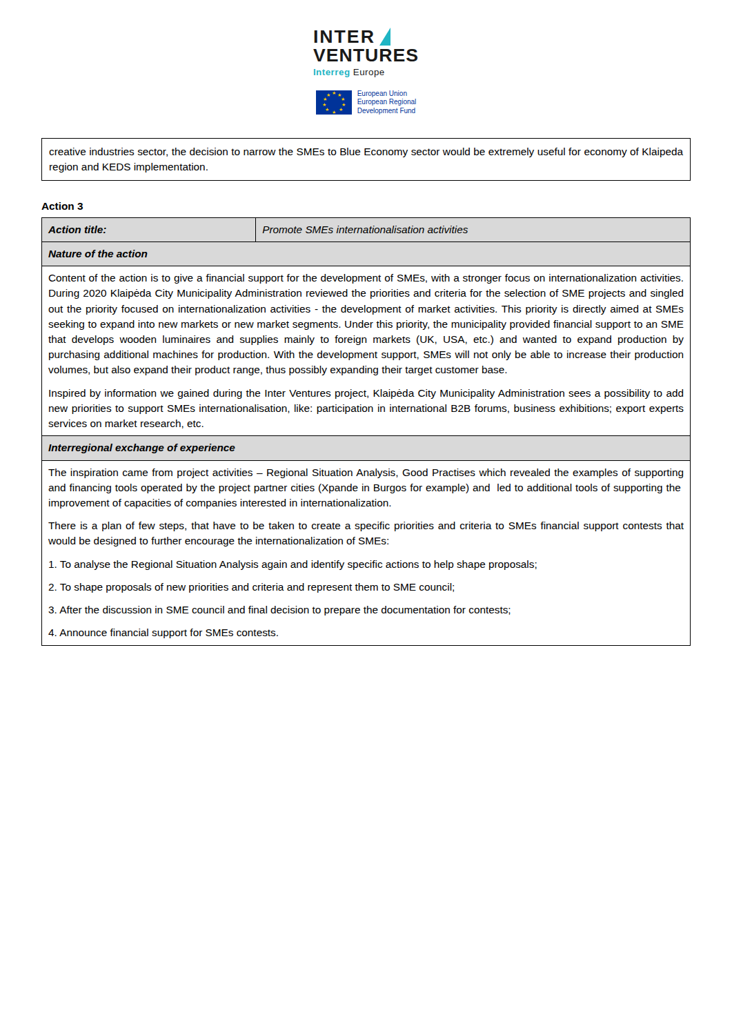INTER
VENTURES
Interreg Europe
★ ★ ★ ★ ★ ★ ★ ★ ★ ★ European Union
European Regional
Development Fund
| creative industries sector, the decision to narrow the SMEs to Blue Economy sector would be extremely useful for economy of Klaipeda region and KEDS implementation. |
Action 3
| Action title: | Promote SMEs internationalisation activities |
| Nature of the action |
| Content of the action is to give a financial support for the development of SMEs, with a stronger focus on internationalization activities. During 2020 Klaipėda City Municipality Administration reviewed the priorities and criteria for the selection of SME projects and singled out the priority focused on internationalization activities - the development of market activities. This priority is directly aimed at SMEs seeking to expand into new markets or new market segments. Under this priority, the municipality provided financial support to an SME that develops wooden luminaires and supplies mainly to foreign markets (UK, USA, etc.) and wanted to expand production by purchasing additional machines for production. With the development support, SMEs will not only be able to increase their production volumes, but also expand their product range, thus possibly expanding their target customer base. Inspired by information we gained during the Inter Ventures project, Klaipėda City Municipality Administration sees a possibility to add new priorities to support SMEs internationalisation, like: participation in international B2B forums, business exhibitions; export experts services on market research, etc. |
| Interregional exchange of experience |
| The inspiration came from project activities – Regional Situation Analysis, Good Practises which revealed the examples of supporting and financing tools operated by the project partner cities (Xpande in Burgos for example) and led to additional tools of supporting the improvement of capacities of companies interested in internationalization. There is a plan of few steps, that have to be taken to create a specific priorities and criteria to SMEs financial support contests that would be designed to further encourage the internationalization of SMEs: 1. To analyse the Regional Situation Analysis again and identify specific actions to help shape proposals; 2. To shape proposals of new priorities and criteria and represent them to SME council; 3. After the discussion in SME council and final decision to prepare the documentation for contests; 4. Announce financial support for SMEs contests. |